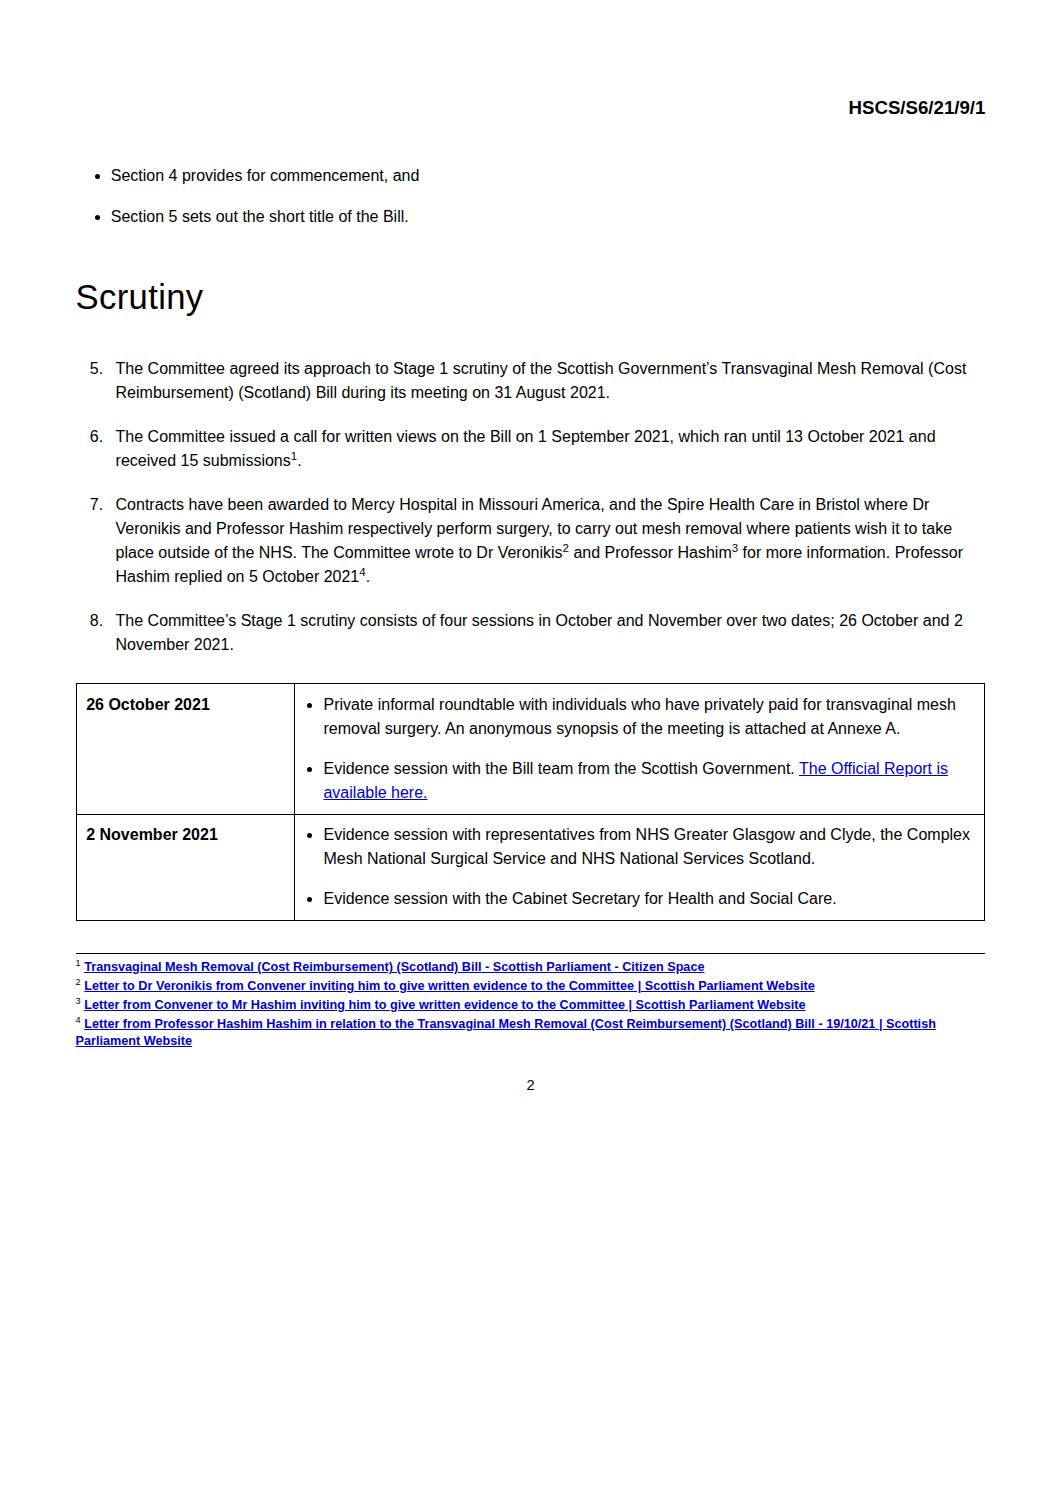HSCS/S6/21/9/1
Section 4 provides for commencement, and
Section 5 sets out the short title of the Bill.
Scrutiny
The Committee agreed its approach to Stage 1 scrutiny of the Scottish Government’s Transvaginal Mesh Removal (Cost Reimbursement) (Scotland) Bill during its meeting on 31 August 2021.
The Committee issued a call for written views on the Bill on 1 September 2021, which ran until 13 October 2021 and received 15 submissions1.
Contracts have been awarded to Mercy Hospital in Missouri America, and the Spire Health Care in Bristol where Dr Veronikis and Professor Hashim respectively perform surgery, to carry out mesh removal where patients wish it to take place outside of the NHS. The Committee wrote to Dr Veronikis2 and Professor Hashim3 for more information. Professor Hashim replied on 5 October 20214.
The Committee’s Stage 1 scrutiny consists of four sessions in October and November over two dates; 26 October and 2 November 2021.
| 26 October 2021 | Private informal roundtable with individuals who have privately paid for transvaginal mesh removal surgery. An anonymous synopsis of the meeting is attached at Annexe A. Evidence session with the Bill team from the Scottish Government. The Official Report is available here. |
| 2 November 2021 | Evidence session with representatives from NHS Greater Glasgow and Clyde, the Complex Mesh National Surgical Service and NHS National Services Scotland. Evidence session with the Cabinet Secretary for Health and Social Care. |
1 Transvaginal Mesh Removal (Cost Reimbursement) (Scotland) Bill - Scottish Parliament - Citizen Space
2 Letter to Dr Veronikis from Convener inviting him to give written evidence to the Committee | Scottish Parliament Website
3 Letter from Convener to Mr Hashim inviting him to give written evidence to the Committee | Scottish Parliament Website
4 Letter from Professor Hashim Hashim in relation to the Transvaginal Mesh Removal (Cost Reimbursement) (Scotland) Bill - 19/10/21 | Scottish Parliament Website
2